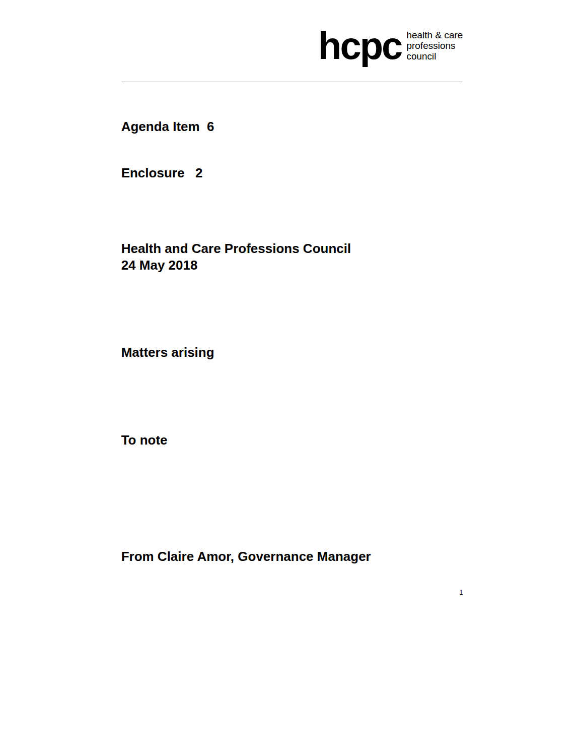hcpc health & care
professions
council
Agenda Item 6
Enclosure 2
Health and Care Professions Council
24 May 2018
Matters arising
To note
From Claire Amor, Governance Manager
1